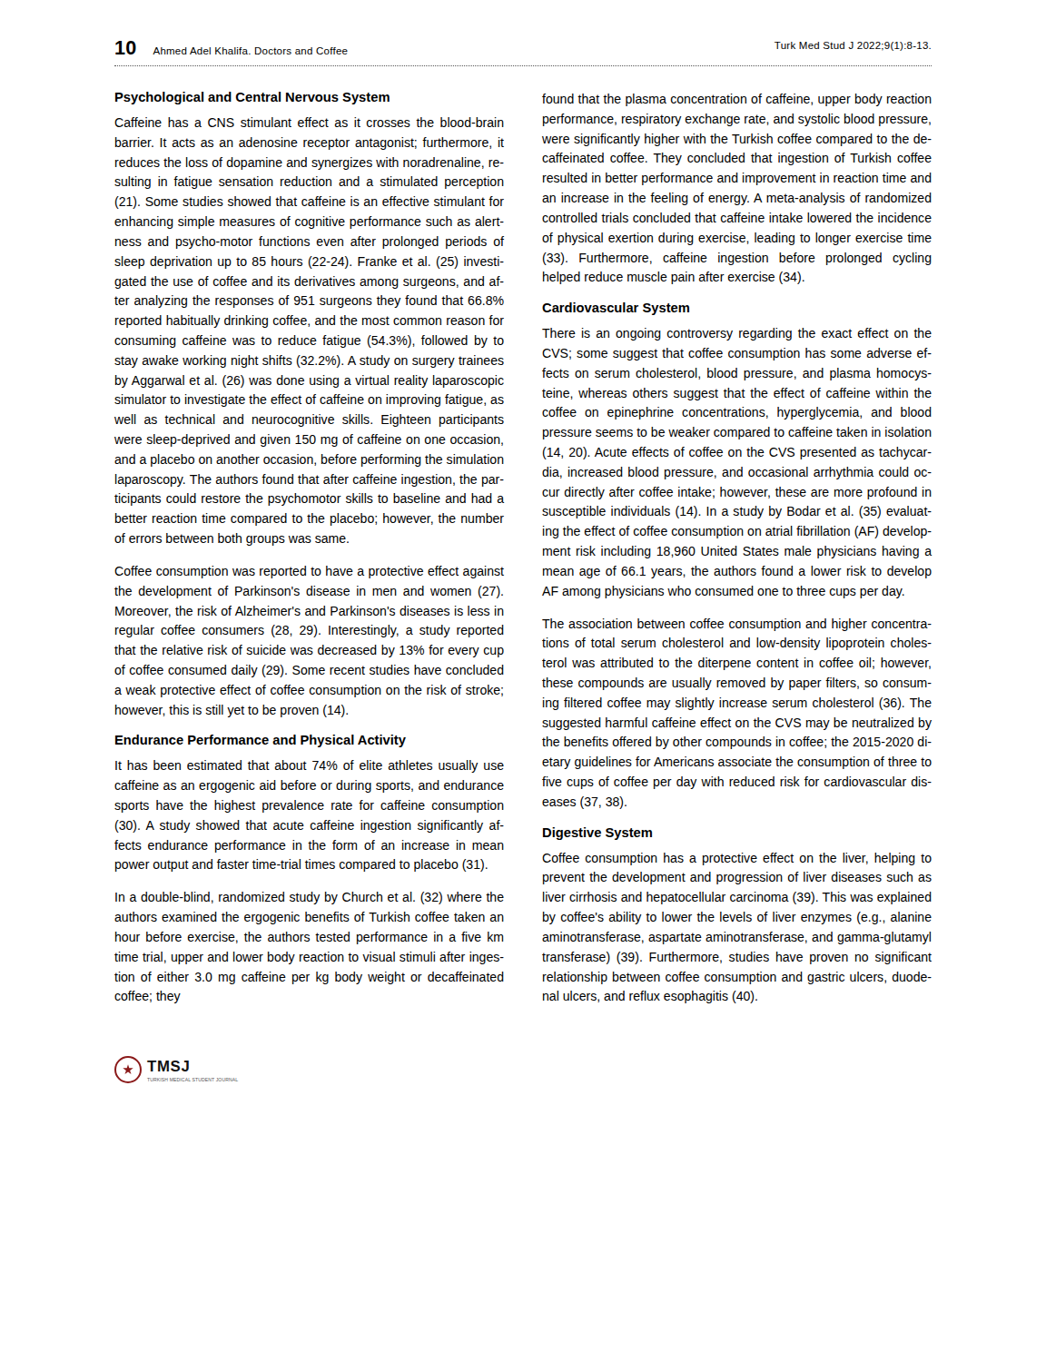10 Ahmed Adel Khalifa. Doctors and Coffee
Turk Med Stud J 2022;9(1):8-13.
Psychological and Central Nervous System
Caffeine has a CNS stimulant effect as it crosses the blood-brain barrier. It acts as an adenosine receptor antagonist; furthermore, it reduces the loss of dopamine and synergizes with noradrenaline, resulting in fatigue sensation reduction and a stimulated perception (21). Some studies showed that caffeine is an effective stimulant for enhancing simple measures of cognitive performance such as alertness and psycho-motor functions even after prolonged periods of sleep deprivation up to 85 hours (22-24). Franke et al. (25) investigated the use of coffee and its derivatives among surgeons, and after analyzing the responses of 951 surgeons they found that 66.8% reported habitually drinking coffee, and the most common reason for consuming caffeine was to reduce fatigue (54.3%), followed by to stay awake working night shifts (32.2%). A study on surgery trainees by Aggarwal et al. (26) was done using a virtual reality laparoscopic simulator to investigate the effect of caffeine on improving fatigue, as well as technical and neurocognitive skills. Eighteen participants were sleep-deprived and given 150 mg of caffeine on one occasion, and a placebo on another occasion, before performing the simulation laparoscopy. The authors found that after caffeine ingestion, the participants could restore the psychomotor skills to baseline and had a better reaction time compared to the placebo; however, the number of errors between both groups was same.
Coffee consumption was reported to have a protective effect against the development of Parkinson's disease in men and women (27). Moreover, the risk of Alzheimer's and Parkinson's diseases is less in regular coffee consumers (28, 29). Interestingly, a study reported that the relative risk of suicide was decreased by 13% for every cup of coffee consumed daily (29). Some recent studies have concluded a weak protective effect of coffee consumption on the risk of stroke; however, this is still yet to be proven (14).
Endurance Performance and Physical Activity
It has been estimated that about 74% of elite athletes usually use caffeine as an ergogenic aid before or during sports, and endurance sports have the highest prevalence rate for caffeine consumption (30). A study showed that acute caffeine ingestion significantly affects endurance performance in the form of an increase in mean power output and faster time-trial times compared to placebo (31).
In a double-blind, randomized study by Church et al. (32) where the authors examined the ergogenic benefits of Turkish coffee taken an hour before exercise, the authors tested performance in a five km time trial, upper and lower body reaction to visual stimuli after ingestion of either 3.0 mg caffeine per kg body weight or decaffeinated coffee; they
found that the plasma concentration of caffeine, upper body reaction performance, respiratory exchange rate, and systolic blood pressure, were significantly higher with the Turkish coffee compared to the decaffeinated coffee. They concluded that ingestion of Turkish coffee resulted in better performance and improvement in reaction time and an increase in the feeling of energy. A meta-analysis of randomized controlled trials concluded that caffeine intake lowered the incidence of physical exertion during exercise, leading to longer exercise time (33). Furthermore, caffeine ingestion before prolonged cycling helped reduce muscle pain after exercise (34).
Cardiovascular System
There is an ongoing controversy regarding the exact effect on the CVS; some suggest that coffee consumption has some adverse effects on serum cholesterol, blood pressure, and plasma homocysteine, whereas others suggest that the effect of caffeine within the coffee on epinephrine concentrations, hyperglycemia, and blood pressure seems to be weaker compared to caffeine taken in isolation (14, 20). Acute effects of coffee on the CVS presented as tachycardia, increased blood pressure, and occasional arrhythmia could occur directly after coffee intake; however, these are more profound in susceptible individuals (14). In a study by Bodar et al. (35) evaluating the effect of coffee consumption on atrial fibrillation (AF) development risk including 18,960 United States male physicians having a mean age of 66.1 years, the authors found a lower risk to develop AF among physicians who consumed one to three cups per day.
The association between coffee consumption and higher concentrations of total serum cholesterol and low-density lipoprotein cholesterol was attributed to the diterpene content in coffee oil; however, these compounds are usually removed by paper filters, so consuming filtered coffee may slightly increase serum cholesterol (36). The suggested harmful caffeine effect on the CVS may be neutralized by the benefits offered by other compounds in coffee; the 2015-2020 dietary guidelines for Americans associate the consumption of three to five cups of coffee per day with reduced risk for cardiovascular diseases (37, 38).
Digestive System
Coffee consumption has a protective effect on the liver, helping to prevent the development and progression of liver diseases such as liver cirrhosis and hepatocellular carcinoma (39). This was explained by coffee's ability to lower the levels of liver enzymes (e.g., alanine aminotransferase, aspartate aminotransferase, and gamma-glutamyl transferase) (39). Furthermore, studies have proven no significant relationship between coffee consumption and gastric ulcers, duodenal ulcers, and reflux esophagitis (40).
TMSJ TURKISH MEDICAL STUDENT JOURNAL